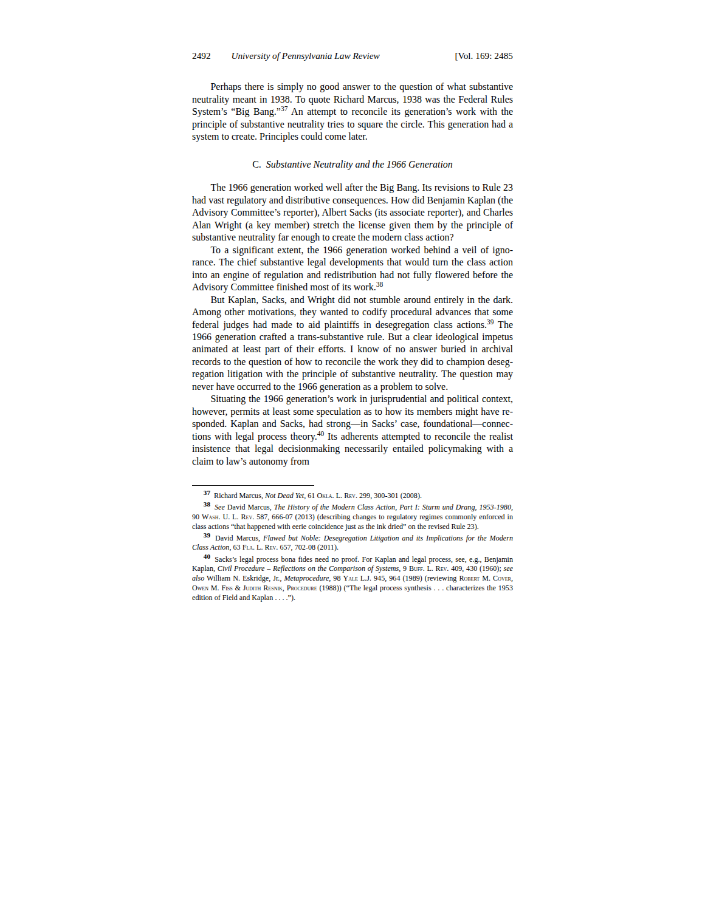2492 University of Pennsylvania Law Review [Vol. 169: 2485
Perhaps there is simply no good answer to the question of what substantive neutrality meant in 1938. To quote Richard Marcus, 1938 was the Federal Rules System’s “Big Bang.”37 An attempt to reconcile its generation’s work with the principle of substantive neutrality tries to square the circle. This generation had a system to create. Principles could come later.
C. Substantive Neutrality and the 1966 Generation
The 1966 generation worked well after the Big Bang. Its revisions to Rule 23 had vast regulatory and distributive consequences. How did Benjamin Kaplan (the Advisory Committee’s reporter), Albert Sacks (its associate reporter), and Charles Alan Wright (a key member) stretch the license given them by the principle of substantive neutrality far enough to create the modern class action?
To a significant extent, the 1966 generation worked behind a veil of ignorance. The chief substantive legal developments that would turn the class action into an engine of regulation and redistribution had not fully flowered before the Advisory Committee finished most of its work.38
But Kaplan, Sacks, and Wright did not stumble around entirely in the dark. Among other motivations, they wanted to codify procedural advances that some federal judges had made to aid plaintiffs in desegregation class actions.39 The 1966 generation crafted a trans-substantive rule. But a clear ideological impetus animated at least part of their efforts. I know of no answer buried in archival records to the question of how to reconcile the work they did to champion desegregation litigation with the principle of substantive neutrality. The question may never have occurred to the 1966 generation as a problem to solve.
Situating the 1966 generation’s work in jurisprudential and political context, however, permits at least some speculation as to how its members might have responded. Kaplan and Sacks, had strong—in Sacks’ case, foundational—connections with legal process theory.40 Its adherents attempted to reconcile the realist insistence that legal decisionmaking necessarily entailed policymaking with a claim to law’s autonomy from
37 Richard Marcus, Not Dead Yet, 61 Okla. L. Rev. 299, 300-301 (2008).
38 See David Marcus, The History of the Modern Class Action, Part I: Sturm und Drang, 1953-1980, 90 Wash. U. L. Rev. 587, 666-07 (2013) (describing changes to regulatory regimes commonly enforced in class actions “that happened with eerie coincidence just as the ink dried” on the revised Rule 23).
39 David Marcus, Flawed but Noble: Desegregation Litigation and its Implications for the Modern Class Action, 63 Fla. L. Rev. 657, 702-08 (2011).
40 Sacks’s legal process bona fides need no proof. For Kaplan and legal process, see, e.g., Benjamin Kaplan, Civil Procedure – Reflections on the Comparison of Systems, 9 Buff. L. Rev. 409, 430 (1960); see also William N. Eskridge, Jr., Metaprocedure, 98 Yale L.J. 945, 964 (1989) (reviewing Robert M. Cover, Owen M. Fiss & Judith Resnik, Procedure (1988)) (“The legal process synthesis . . . characterizes the 1953 edition of Field and Kaplan . . . .”).